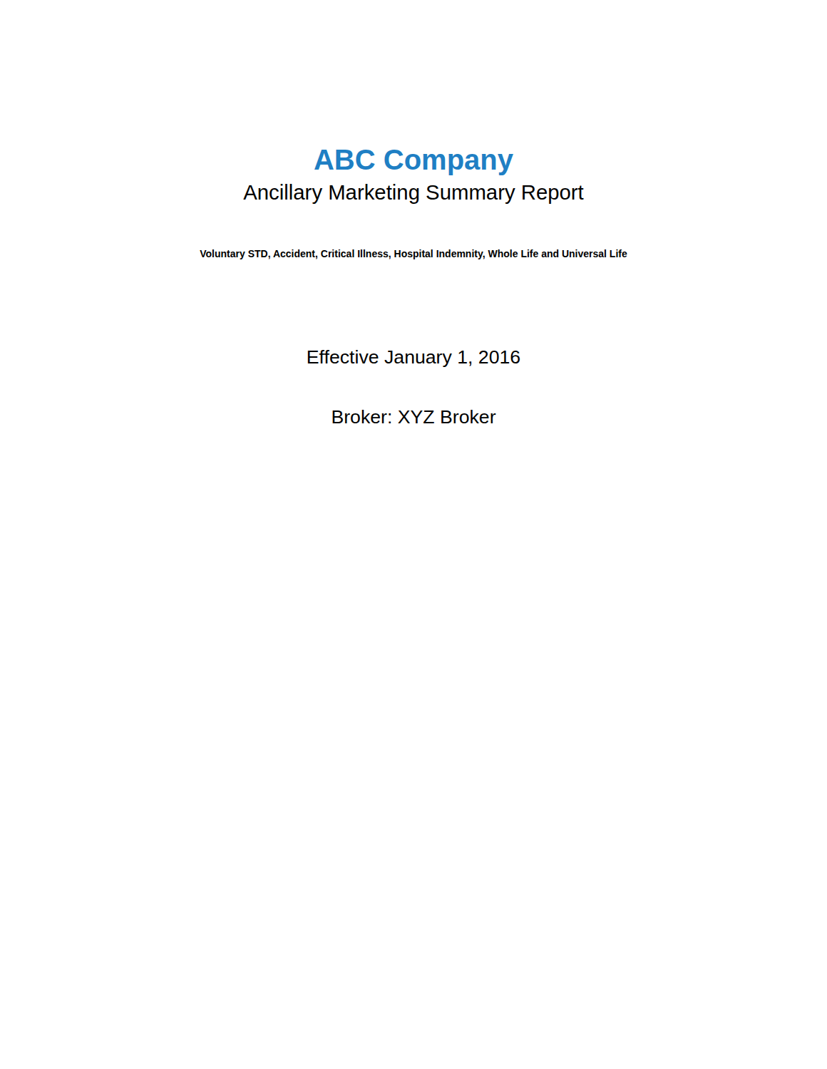ABC Company
Ancillary Marketing Summary Report
Voluntary STD, Accident, Critical Illness, Hospital Indemnity, Whole Life and Universal Life
Effective January 1, 2016
Broker: XYZ Broker